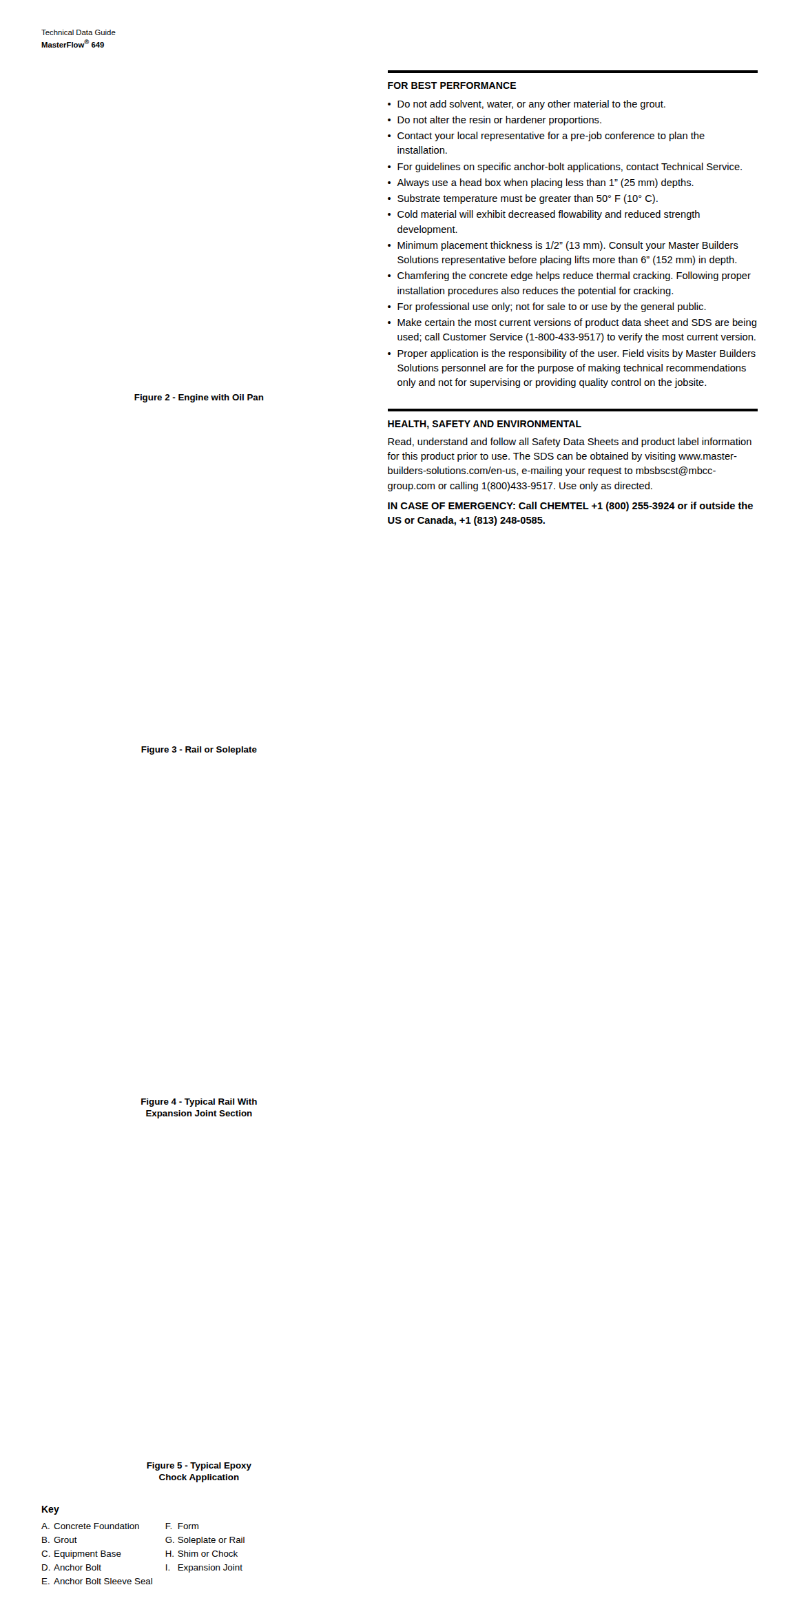Technical Data Guide MasterFlow® 649
Figure 2 - Engine with Oil Pan
Figure 3 - Rail or Soleplate
Figure 4 - Typical Rail With
Expansion Joint Section
Figure 5 - Typical Epoxy
Chock Application
Key
A. Concrete Foundation
B. Grout
C. Equipment Base
D. Anchor Bolt
E. Anchor Bolt Sleeve Seal
F. Form
G. Soleplate or Rail
H. Shim or Chock
I. Expansion Joint
For Best Performance
Do not add solvent, water, or any other material to the grout.
Do not alter the resin or hardener proportions.
Contact your local representative for a pre-job conference to plan the installation.
For guidelines on specific anchor-bolt applications, contact Technical Service.
Always use a head box when placing less than 1” (25 mm) depths.
Substrate temperature must be greater than 50° F (10° C).
Cold material will exhibit decreased flowability and reduced strength development.
Minimum placement thickness is 1/2” (13 mm). Consult your Master Builders Solutions representative before placing lifts more than 6” (152 mm) in depth.
Chamfering the concrete edge helps reduce thermal cracking. Following proper installation procedures also reduces the potential for cracking.
For professional use only; not for sale to or use by the general public.
Make certain the most current versions of product data sheet and SDS are being used; call Customer Service (1-800-433-9517) to verify the most current version.
Proper application is the responsibility of the user. Field visits by Master Builders Solutions personnel are for the purpose of making technical recommendations only and not for supervising or providing quality control on the jobsite.
Health, Safety and Environmental
Read, understand and follow all Safety Data Sheets and product label information for this product prior to use. The SDS can be obtained by visiting www.master-builders-solutions.com/en-us, e-mailing your request to mbsbscst@mbcc-group.com or calling 1(800)433-9517. Use only as directed.
IN CASE OF EMERGENCY: Call CHEMTEL +1 (800) 255-3924 or if outside the US or Canada, +1 (813) 248-0585.